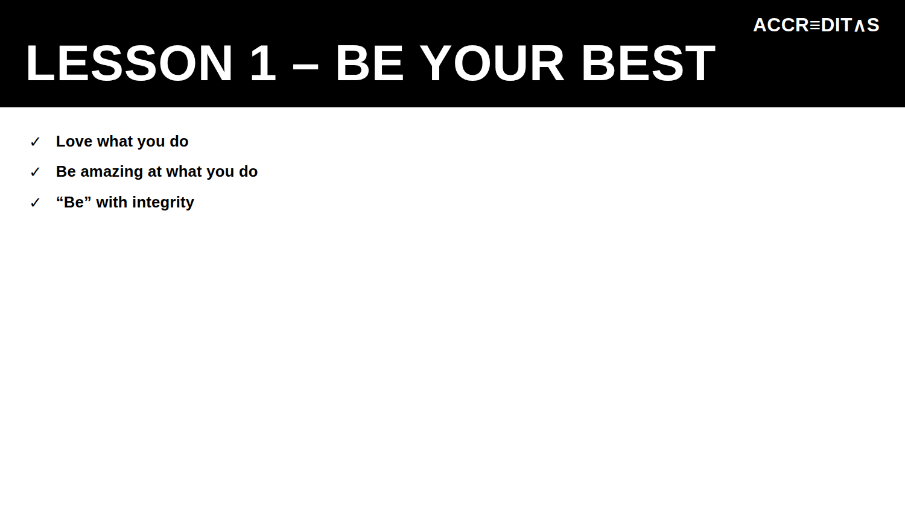ACCR≡DIT∧S
Lesson 1 – Be Your Best
Love what you do
Be amazing at what you do
“Be” with integrity